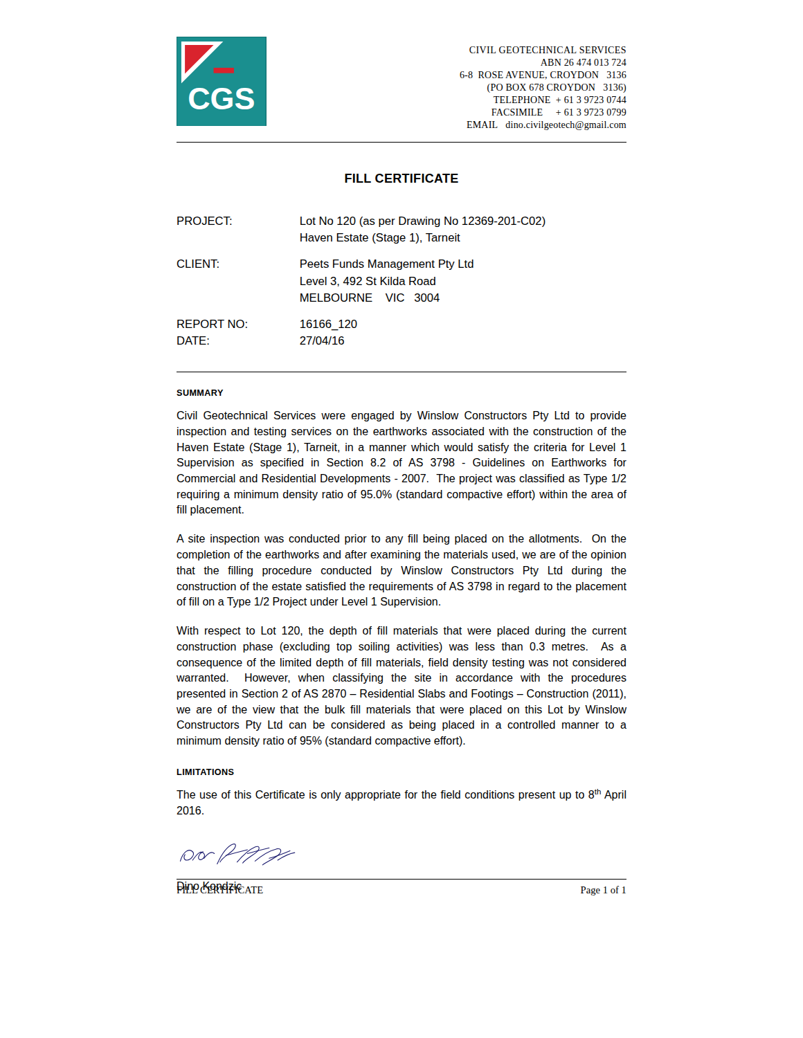CGS
CIVIL GEOTECHNICAL SERVICES
ABN 26 474 013 724
6-8 ROSE AVENUE, CROYDON 3136
(PO BOX 678 CROYDON 3136)
TELEPHONE + 61 3 9723 0744
FACSIMILE + 61 3 9723 0799
EMAIL dino.civilgeotech@gmail.com
FILL CERTIFICATE
| PROJECT: | Lot No 120 (as per Drawing No 12369-201-C02) |
| | Haven Estate (Stage 1), Tarneit |
| CLIENT: | Peets Funds Management Pty Ltd |
| | Level 3, 492 St Kilda Road |
| | MELBOURNE VIC 3004 |
| REPORT NO: | 16166_120 |
| DATE: | 27/04/16 |
SUMMARY
Civil Geotechnical Services were engaged by Winslow Constructors Pty Ltd to provide inspection and testing services on the earthworks associated with the construction of the Haven Estate (Stage 1), Tarneit, in a manner which would satisfy the criteria for Level 1 Supervision as specified in Section 8.2 of AS 3798 - Guidelines on Earthworks for Commercial and Residential Developments - 2007. The project was classified as Type 1/2 requiring a minimum density ratio of 95.0% (standard compactive effort) within the area of fill placement.
A site inspection was conducted prior to any fill being placed on the allotments. On the completion of the earthworks and after examining the materials used, we are of the opinion that the filling procedure conducted by Winslow Constructors Pty Ltd during the construction of the estate satisfied the requirements of AS 3798 in regard to the placement of fill on a Type 1/2 Project under Level 1 Supervision.
With respect to Lot 120, the depth of fill materials that were placed during the current construction phase (excluding top soiling activities) was less than 0.3 metres. As a consequence of the limited depth of fill materials, field density testing was not considered warranted. However, when classifying the site in accordance with the procedures presented in Section 2 of AS 2870 – Residential Slabs and Footings – Construction (2011), we are of the view that the bulk fill materials that were placed on this Lot by Winslow Constructors Pty Ltd can be considered as being placed in a controlled manner to a minimum density ratio of 95% (standard compactive effort).
LIMITATIONS
The use of this Certificate is only appropriate for the field conditions present up to 8th April 2016.
Dino Kondzic
FILL CERTIFICATE Page 1 of 1